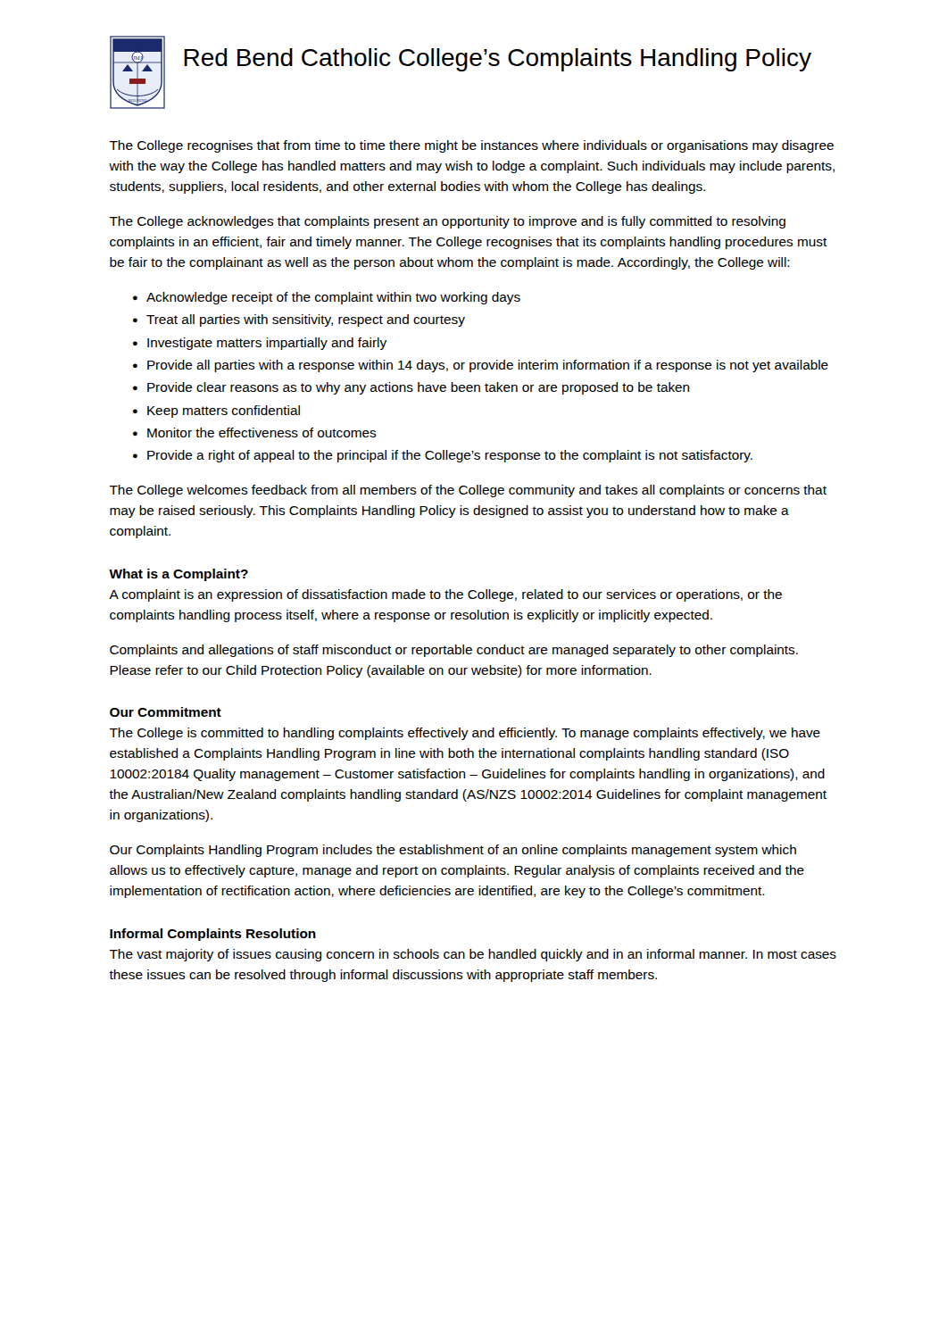JMJ RED BEND
Red Bend Catholic College’s Complaints Handling Policy
The College recognises that from time to time there might be instances where individuals or organisations may disagree with the way the College has handled matters and may wish to lodge a complaint. Such individuals may include parents, students, suppliers, local residents, and other external bodies with whom the College has dealings.
The College acknowledges that complaints present an opportunity to improve and is fully committed to resolving complaints in an efficient, fair and timely manner. The College recognises that its complaints handling procedures must be fair to the complainant as well as the person about whom the complaint is made. Accordingly, the College will:
Acknowledge receipt of the complaint within two working days
Treat all parties with sensitivity, respect and courtesy
Investigate matters impartially and fairly
Provide all parties with a response within 14 days, or provide interim information if a response is not yet available
Provide clear reasons as to why any actions have been taken or are proposed to be taken
Keep matters confidential
Monitor the effectiveness of outcomes
Provide a right of appeal to the principal if the College’s response to the complaint is not satisfactory.
The College welcomes feedback from all members of the College community and takes all complaints or concerns that may be raised seriously. This Complaints Handling Policy is designed to assist you to understand how to make a complaint.
What is a Complaint?
A complaint is an expression of dissatisfaction made to the College, related to our services or operations, or the complaints handling process itself, where a response or resolution is explicitly or implicitly expected.
Complaints and allegations of staff misconduct or reportable conduct are managed separately to other complaints. Please refer to our Child Protection Policy (available on our website) for more information.
Our Commitment
The College is committed to handling complaints effectively and efficiently. To manage complaints effectively, we have established a Complaints Handling Program in line with both the international complaints handling standard (ISO 10002:20184 Quality management – Customer satisfaction – Guidelines for complaints handling in organizations), and the Australian/New Zealand complaints handling standard (AS/NZS 10002:2014 Guidelines for complaint management in organizations).
Our Complaints Handling Program includes the establishment of an online complaints management system which allows us to effectively capture, manage and report on complaints. Regular analysis of complaints received and the implementation of rectification action, where deficiencies are identified, are key to the College’s commitment.
Informal Complaints Resolution
The vast majority of issues causing concern in schools can be handled quickly and in an informal manner. In most cases these issues can be resolved through informal discussions with appropriate staff members.